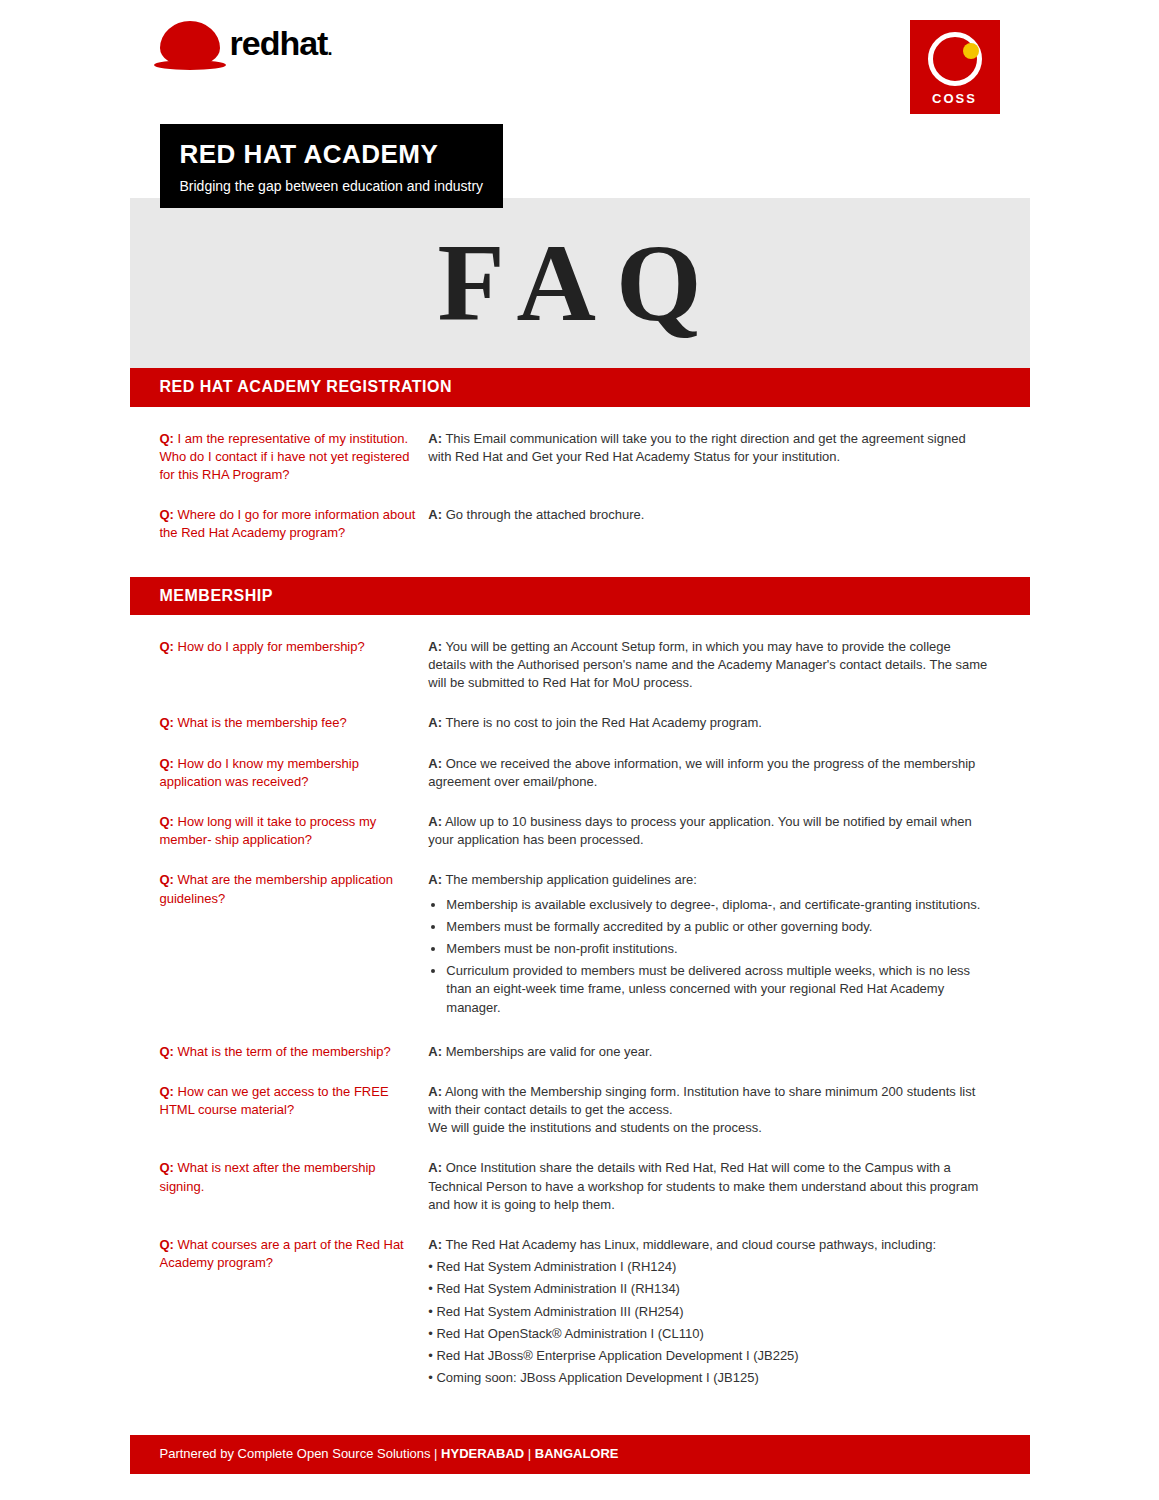redhat.
COSS
RED HAT ACADEMY
Bridging the gap between education and industry
FAQ
RED HAT ACADEMY REGISTRATION
| Q: I am the representative of my institution. Who do I contact if i have not yet registered for this RHA Program? | A: This Email communication will take you to the right direction and get the agreement signed with Red Hat and Get your Red Hat Academy Status for your institution. |
| Q: Where do I go for more information about the Red Hat Academy program? | A: Go through the attached brochure. |
MEMBERSHIP
| Q: How do I apply for membership? | A: You will be getting an Account Setup form, in which you may have to provide the college details with the Authorised person's name and the Academy Manager's contact details. The same will be submitted to Red Hat for MoU process. |
| Q: What is the membership fee? | A: There is no cost to join the Red Hat Academy program. |
| Q: How do I know my membership application was received? | A: Once we received the above information, we will inform you the progress of the membership agreement over email/phone. |
| Q: How long will it take to process my member- ship application? | A: Allow up to 10 business days to process your application. You will be notified by email when your application has been processed. |
| Q: What are the membership application guidelines? | A: The membership application guidelines are: Membership is available exclusively to degree-, diploma-, and certificate-granting institutions. Members must be formally accredited by a public or other governing body. Members must be non-profit institutions. Curriculum provided to members must be delivered across multiple weeks, which is no less than an eight-week time frame, unless concerned with your regional Red Hat Academy manager. |
| Q: What is the term of the membership? | A: Memberships are valid for one year. |
| Q: How can we get access to the FREE HTML course material? | A: Along with the Membership singing form. Institution have to share minimum 200 students list with their contact details to get the access. We will guide the institutions and students on the process. |
| Q: What is next after the membership signing. | A: Once Institution share the details with Red Hat, Red Hat will come to the Campus with a Technical Person to have a workshop for students to make them understand about this program and how it is going to help them. |
| Q: What courses are a part of the Red Hat Academy program? | A: The Red Hat Academy has Linux, middleware, and cloud course pathways, including: Red Hat System Administration I (RH124) Red Hat System Administration II (RH134) Red Hat System Administration III (RH254) Red Hat OpenStack® Administration I (CL110) Red Hat JBoss® Enterprise Application Development I (JB225) Coming soon: JBoss Application Development I (JB125) |
Partnered by Complete Open Source Solutions | HYDERABAD | BANGALORE